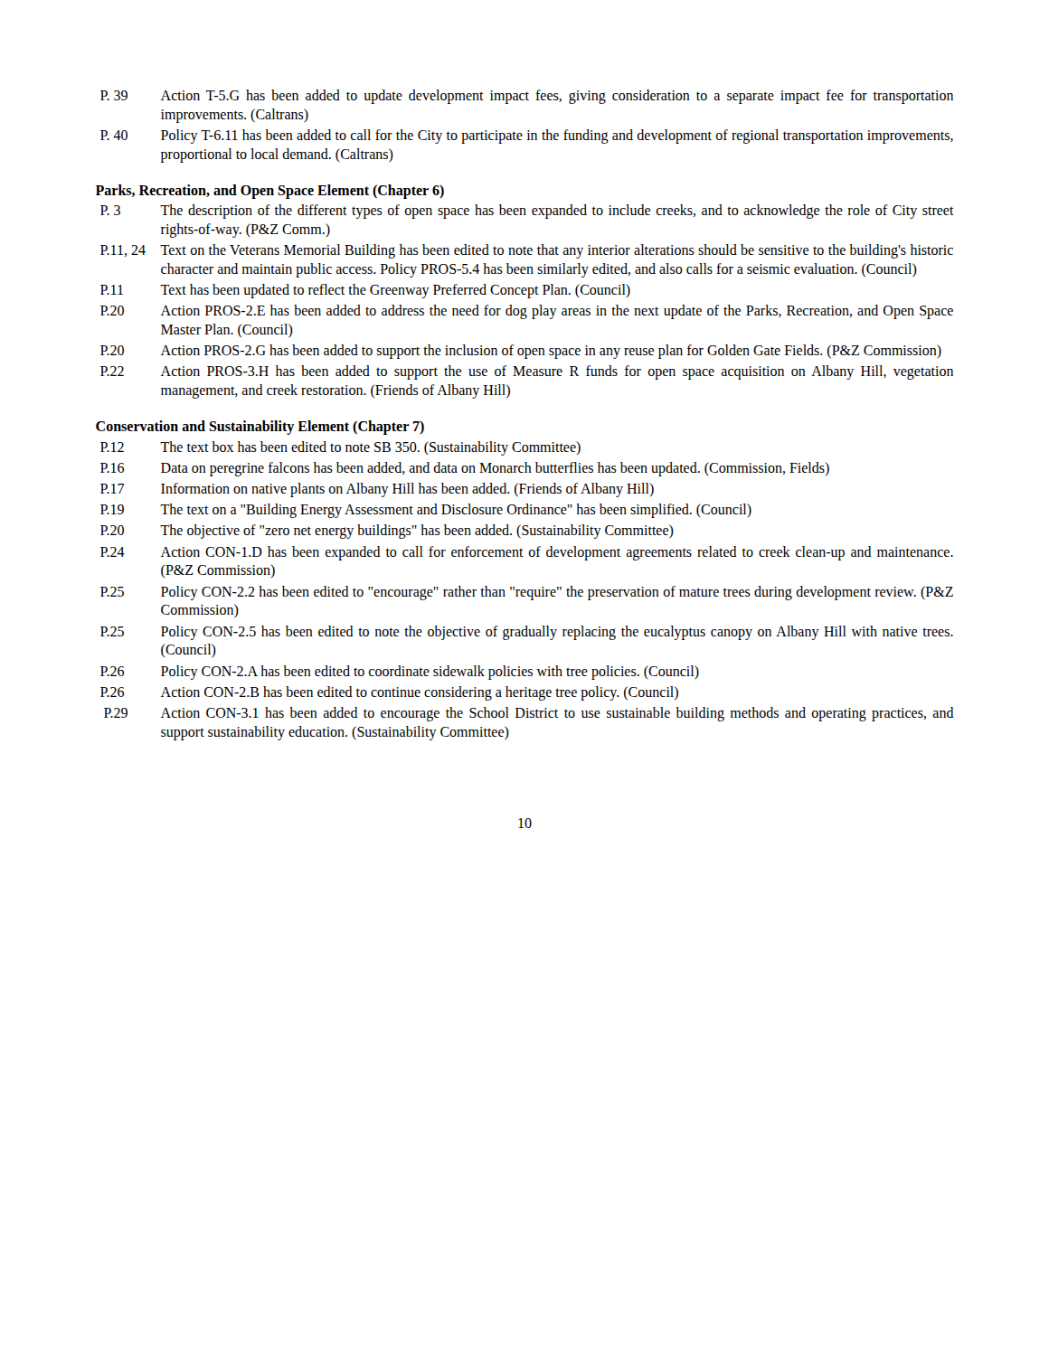P. 39
Action T-5.G has been added to update development impact fees, giving consideration to a separate impact fee for transportation improvements. (Caltrans)
P. 40
Policy T-6.11 has been added to call for the City to participate in the funding and development of regional transportation improvements, proportional to local demand. (Caltrans)
Parks, Recreation, and Open Space Element (Chapter 6)
P. 3
The description of the different types of open space has been expanded to include creeks, and to acknowledge the role of City street rights-of-way. (P&Z Comm.)
P.11, 24
Text on the Veterans Memorial Building has been edited to note that any interior alterations should be sensitive to the building's historic character and maintain public access. Policy PROS-5.4 has been similarly edited, and also calls for a seismic evaluation. (Council)
P.11
Text has been updated to reflect the Greenway Preferred Concept Plan. (Council)
P.20
Action PROS-2.E has been added to address the need for dog play areas in the next update of the Parks, Recreation, and Open Space Master Plan. (Council)
P.20
Action PROS-2.G has been added to support the inclusion of open space in any reuse plan for Golden Gate Fields. (P&Z Commission)
P.22
Action PROS-3.H has been added to support the use of Measure R funds for open space acquisition on Albany Hill, vegetation management, and creek restoration. (Friends of Albany Hill)
Conservation and Sustainability Element (Chapter 7)
P.12
The text box has been edited to note SB 350. (Sustainability Committee)
P.16
Data on peregrine falcons has been added, and data on Monarch butterflies has been updated. (Commission, Fields)
P.17
Information on native plants on Albany Hill has been added. (Friends of Albany Hill)
P.19
The text on a "Building Energy Assessment and Disclosure Ordinance" has been simplified. (Council)
P.20
The objective of "zero net energy buildings" has been added. (Sustainability Committee)
P.24
Action CON-1.D has been expanded to call for enforcement of development agreements related to creek clean-up and maintenance. (P&Z Commission)
P.25
Policy CON-2.2 has been edited to "encourage" rather than "require" the preservation of mature trees during development review. (P&Z Commission)
P.25
Policy CON-2.5 has been edited to note the objective of gradually replacing the eucalyptus canopy on Albany Hill with native trees. (Council)
P.26
Policy CON-2.A has been edited to coordinate sidewalk policies with tree policies. (Council)
P.26
Action CON-2.B has been edited to continue considering a heritage tree policy. (Council)
P.29
Action CON-3.1 has been added to encourage the School District to use sustainable building methods and operating practices, and support sustainability education. (Sustainability Committee)
10